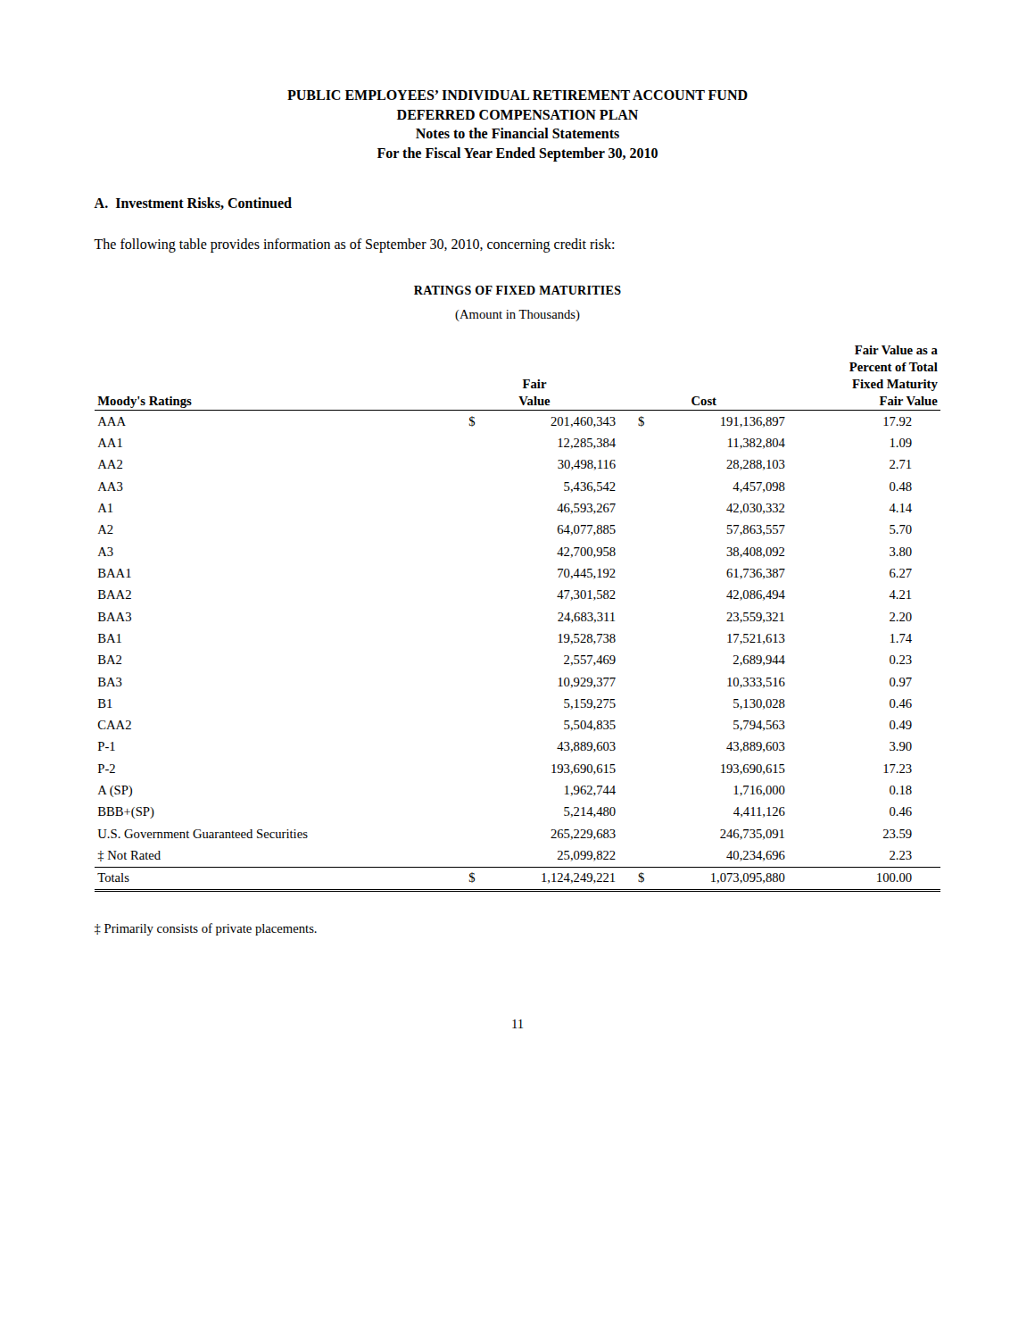PUBLIC EMPLOYEES’ INDIVIDUAL RETIREMENT ACCOUNT FUND
DEFERRED COMPENSATION PLAN
Notes to the Financial Statements
For the Fiscal Year Ended September 30, 2010
A. Investment Risks, Continued
The following table provides information as of September 30, 2010, concerning credit risk:
RATINGS OF FIXED MATURITIES
(Amount in Thousands)
| | | | Fair Value as a |
| --- | --- | --- | --- |
| | | | Percent of Total |
| | Fair | | Fixed Maturity |
| Moody's Ratings | Value | Cost | Fair Value |
| AAA | $ | 201,460,343 | $ | 191,136,897 | 17.92 |
| AA1 | | 12,285,384 | | 11,382,804 | 1.09 |
| AA2 | | 30,498,116 | | 28,288,103 | 2.71 |
| AA3 | | 5,436,542 | | 4,457,098 | 0.48 |
| A1 | | 46,593,267 | | 42,030,332 | 4.14 |
| A2 | | 64,077,885 | | 57,863,557 | 5.70 |
| A3 | | 42,700,958 | | 38,408,092 | 3.80 |
| BAA1 | | 70,445,192 | | 61,736,387 | 6.27 |
| BAA2 | | 47,301,582 | | 42,086,494 | 4.21 |
| BAA3 | | 24,683,311 | | 23,559,321 | 2.20 |
| BA1 | | 19,528,738 | | 17,521,613 | 1.74 |
| BA2 | | 2,557,469 | | 2,689,944 | 0.23 |
| BA3 | | 10,929,377 | | 10,333,516 | 0.97 |
| B1 | | 5,159,275 | | 5,130,028 | 0.46 |
| CAA2 | | 5,504,835 | | 5,794,563 | 0.49 |
| P-1 | | 43,889,603 | | 43,889,603 | 3.90 |
| P-2 | | 193,690,615 | | 193,690,615 | 17.23 |
| A (SP) | | 1,962,744 | | 1,716,000 | 0.18 |
| BBB+(SP) | | 5,214,480 | | 4,411,126 | 0.46 |
| U.S. Government Guaranteed Securities | | 265,229,683 | | 246,735,091 | 23.59 |
| ‡ Not Rated | | 25,099,822 | | 40,234,696 | 2.23 |
| Totals | $ | 1,124,249,221 | $ | 1,073,095,880 | 100.00 |
‡ Primarily consists of private placements.
11